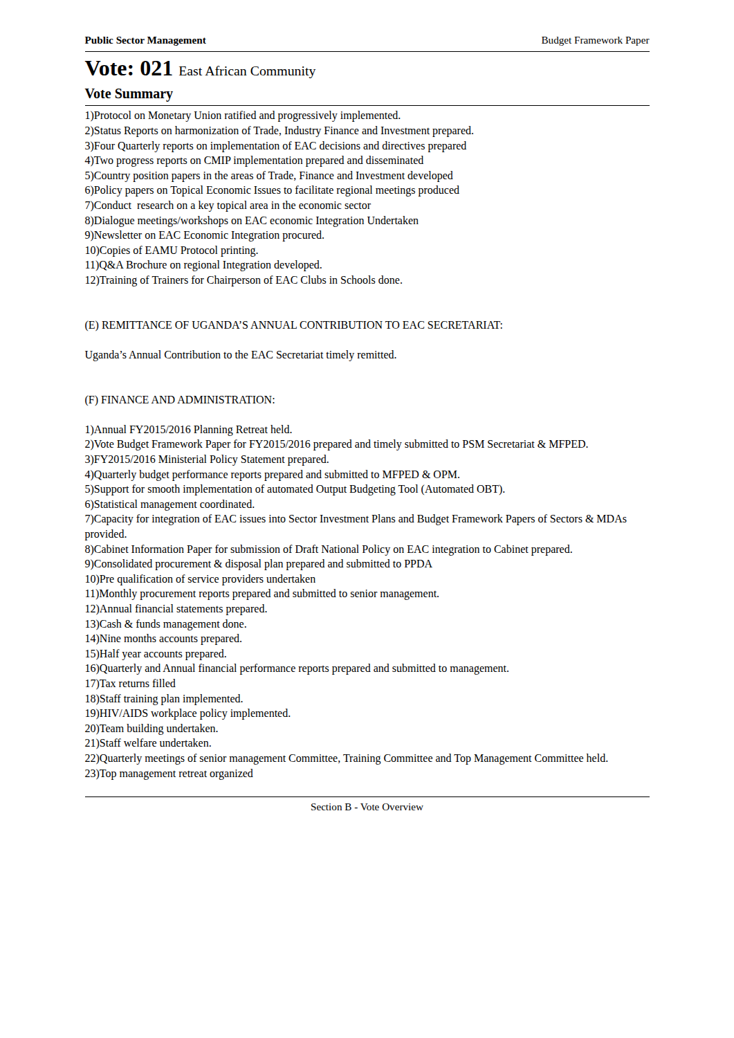Public Sector Management Budget Framework Paper
Vote: 021 East African Community
Vote Summary
1)Protocol on Monetary Union ratified and progressively implemented.
2)Status Reports on harmonization of Trade, Industry Finance and Investment prepared.
3)Four Quarterly reports on implementation of EAC decisions and directives prepared
4)Two progress reports on CMIP implementation prepared and disseminated
5)Country position papers in the areas of Trade, Finance and Investment developed
6)Policy papers on Topical Economic Issues to facilitate regional meetings produced
7)Conduct research on a key topical area in the economic sector
8)Dialogue meetings/workshops on EAC economic Integration Undertaken
9)Newsletter on EAC Economic Integration procured.
10)Copies of EAMU Protocol printing.
11)Q&A Brochure on regional Integration developed.
12)Training of Trainers for Chairperson of EAC Clubs in Schools done.
(E) REMITTANCE OF UGANDA’S ANNUAL CONTRIBUTION TO EAC SECRETARIAT:
Uganda’s Annual Contribution to the EAC Secretariat timely remitted.
(F) FINANCE AND ADMINISTRATION:
1)Annual FY2015/2016 Planning Retreat held.
2)Vote Budget Framework Paper for FY2015/2016 prepared and timely submitted to PSM Secretariat & MFPED.
3)FY2015/2016 Ministerial Policy Statement prepared.
4)Quarterly budget performance reports prepared and submitted to MFPED & OPM.
5)Support for smooth implementation of automated Output Budgeting Tool (Automated OBT).
6)Statistical management coordinated.
7)Capacity for integration of EAC issues into Sector Investment Plans and Budget Framework Papers of Sectors & MDAs provided.
8)Cabinet Information Paper for submission of Draft National Policy on EAC integration to Cabinet prepared.
9)Consolidated procurement & disposal plan prepared and submitted to PPDA
10)Pre qualification of service providers undertaken
11)Monthly procurement reports prepared and submitted to senior management.
12)Annual financial statements prepared.
13)Cash & funds management done.
14)Nine months accounts prepared.
15)Half year accounts prepared.
16)Quarterly and Annual financial performance reports prepared and submitted to management.
17)Tax returns filled
18)Staff training plan implemented.
19)HIV/AIDS workplace policy implemented.
20)Team building undertaken.
21)Staff welfare undertaken.
22)Quarterly meetings of senior management Committee, Training Committee and Top Management Committee held.
23)Top management retreat organized
Section B - Vote Overview